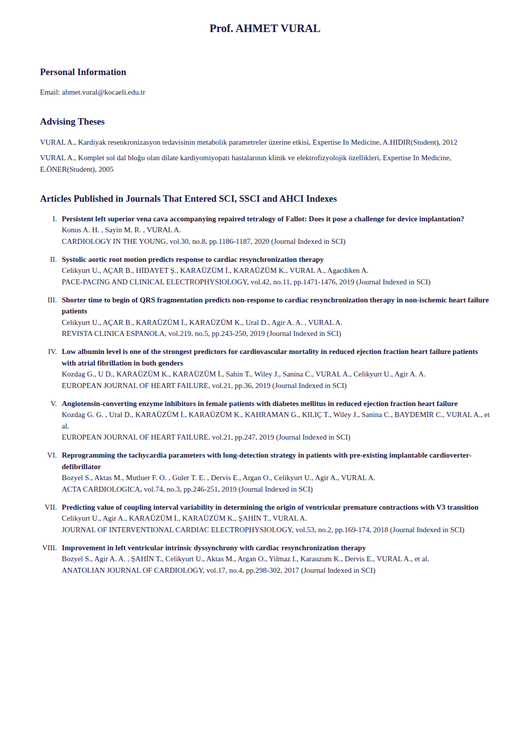Prof. AHMET VURAL
Personal Information
Email: ahmet.vural@kocaeli.edu.tr
Advising Theses
VURAL A., Kardiyak resenkronizasyon tedavisinin metabolik parametreler üzerine etkisi, Expertise In Medicine, A.HIDIR(Student), 2012
VURAL A., Komplet sol dal bloğu olan dilate kardiyomiyopati hastalarının klinik ve elektrofizyolojik özellikleri, Expertise In Medicine, E.ÖNER(Student), 2005
Articles Published in Journals That Entered SCI, SSCI and AHCI Indexes
Persistent left superior vena cava accompanying repaired tetralogy of Fallot: Does it pose a challenge for device implantation?
Konus A. H. , Sayin M. R. , VURAL A.
CARDIOLOGY IN THE YOUNG, vol.30, no.8, pp.1186-1187, 2020 (Journal Indexed in SCI)
Systolic aortic root motion predicts response to cardiac resynchronization therapy
Celikyurt U., AÇAR B., HİDAYET Ş., KARAÜZÜM İ., KARAÜZÜM K., VURAL A., Agacdiken A.
PACE-PACING AND CLINICAL ELECTROPHYSIOLOGY, vol.42, no.11, pp.1471-1476, 2019 (Journal Indexed in SCI)
Shorter time to begin of QRS fragmentation predicts non-response to cardiac resynchronization therapy in non-ischemic heart failure patients
Celikyurt U., AÇAR B., KARAÜZÜM İ., KARAÜZÜM K., Ural D., Agir A. A. , VURAL A.
REVISTA CLINICA ESPANOLA, vol.219, no.5, pp.243-250, 2019 (Journal Indexed in SCI)
Low albumin level is one of the strongest predictors for cardiovascular mortality in reduced ejection fraction heart failure patients with atrial fibrillation in both genders
Kozdag G., U D., KARAÜZÜM K., KARAÜZÜM İ., Sahin T., Wiley J., Sanina C., VURAL A., Celikyurt U., Agir A. A.
EUROPEAN JOURNAL OF HEART FAILURE, vol.21, pp.36, 2019 (Journal Indexed in SCI)
Angiotensin-converting enzyme inhibitors in female patients with diabetes mellitus in reduced ejection fraction heart failure
Kozdag G. G. , Ural D., KARAÜZÜM İ., KARAÜZÜM K., KAHRAMAN G., KILIÇ T., Wiley J., Sanina C., BAYDEMİR C., VURAL A., et al.
EUROPEAN JOURNAL OF HEART FAILURE, vol.21, pp.247, 2019 (Journal Indexed in SCI)
Reprogramming the tachycardia parameters with long-detection strategy in patients with pre-existing implantable cardioverter-defibrillator
Bozyel S., Aktas M., Mutluer F. O. , Guler T. E. , Dervis E., Argan O., Celikyurt U., Agir A., VURAL A.
ACTA CARDIOLOGICA, vol.74, no.3, pp.246-251, 2019 (Journal Indexed in SCI)
Predicting value of coupling interval variability in determining the origin of ventricular premature contractions with V3 transition
Celikyurt U., Agir A., KARAÜZÜM İ., KARAÜZÜM K., ŞAHİN T., VURAL A.
JOURNAL OF INTERVENTIONAL CARDIAC ELECTROPHYSIOLOGY, vol.53, no.2, pp.169-174, 2018 (Journal Indexed in SCI)
Improvement in left ventricular intrinsic dyssynchrony with cardiac resynchronization therapy
Bozyel S., Agir A. A. , ŞAHİN T., Celikyurt U., Aktas M., Argan O., Yilmaz I., Karauzum K., Dervis E., VURAL A., et al.
ANATOLIAN JOURNAL OF CARDIOLOGY, vol.17, no.4, pp.298-302, 2017 (Journal Indexed in SCI)